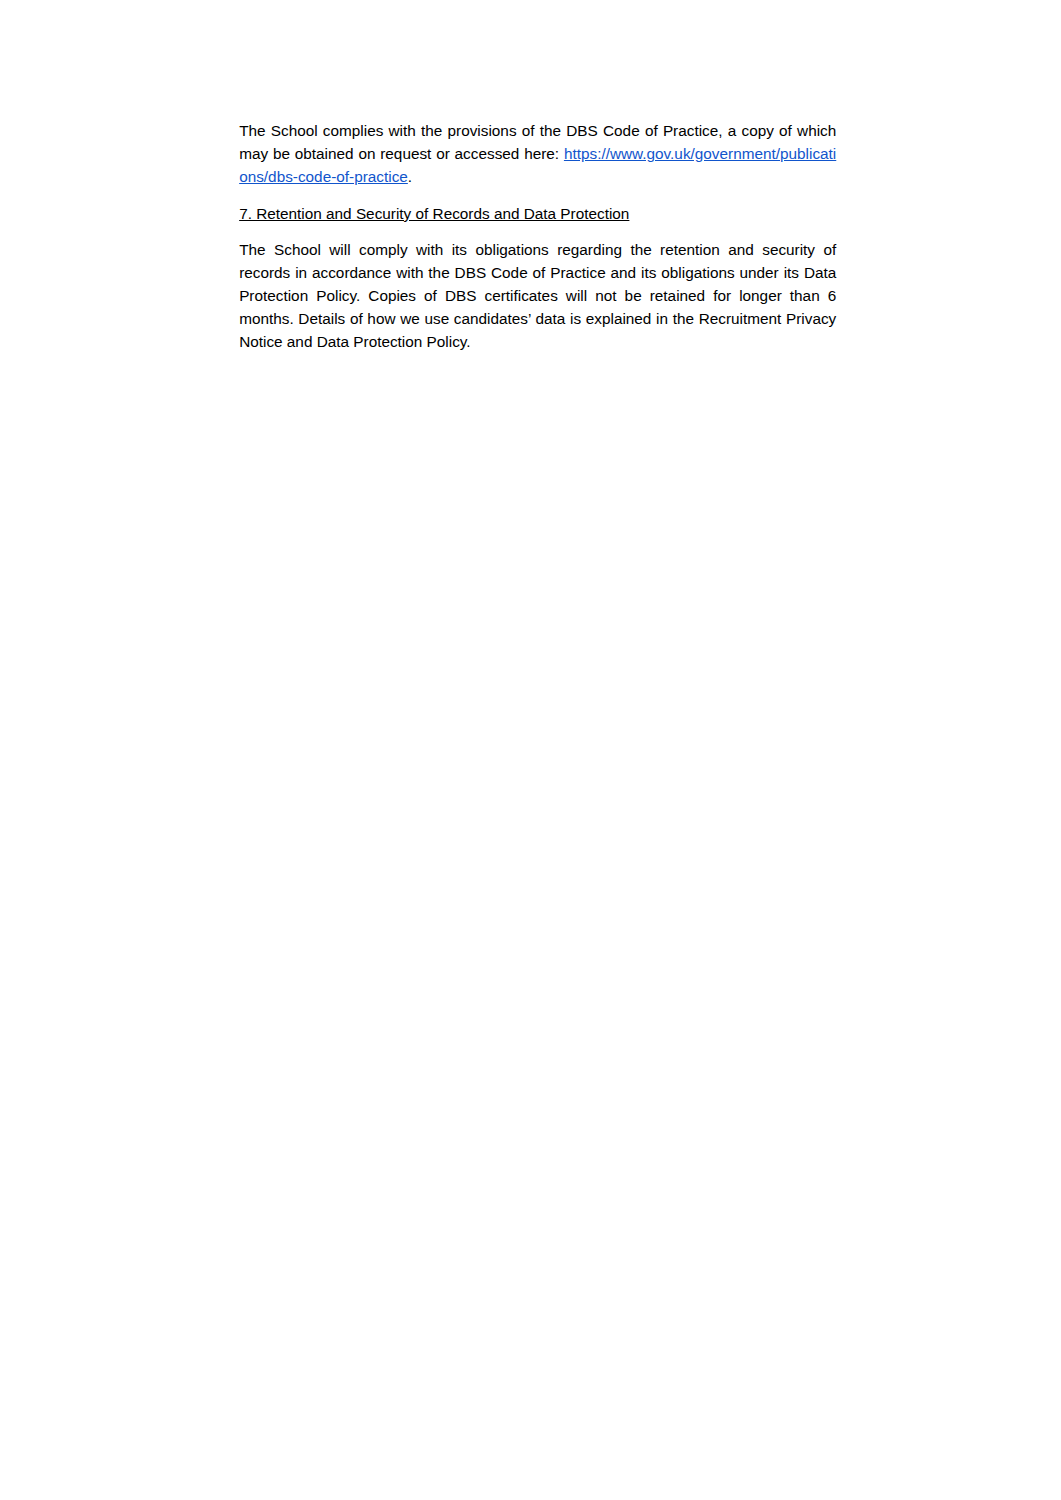The School complies with the provisions of the DBS Code of Practice, a copy of which may be obtained on request or accessed here: https://www.gov.uk/government/publications/dbs-code-of-practice.
7. Retention and Security of Records and Data Protection
The School will comply with its obligations regarding the retention and security of records in accordance with the DBS Code of Practice and its obligations under its Data Protection Policy. Copies of DBS certificates will not be retained for longer than 6 months. Details of how we use candidates’ data is explained in the Recruitment Privacy Notice and Data Protection Policy.